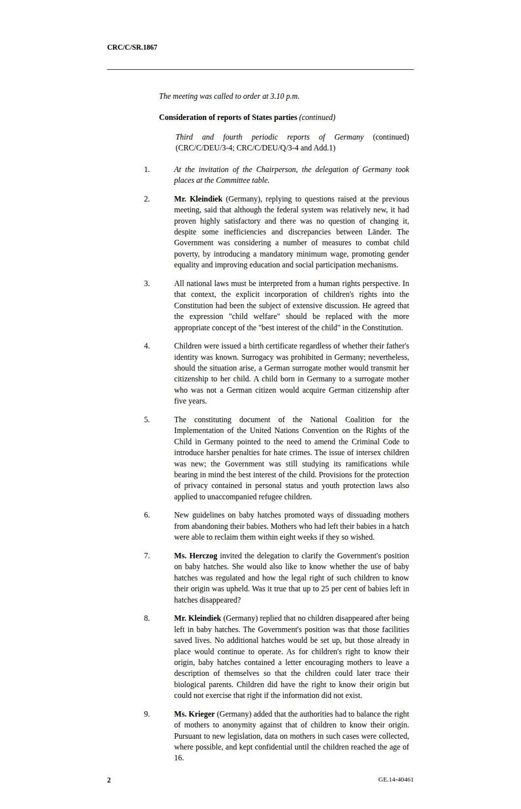CRC/C/SR.1867
The meeting was called to order at 3.10 p.m.
Consideration of reports of States parties (continued)
Third and fourth periodic reports of Germany (continued) (CRC/C/DEU/3-4; CRC/C/DEU/Q/3-4 and Add.1)
1. At the invitation of the Chairperson, the delegation of Germany took places at the Committee table.
2. Mr. Kleindiek (Germany), replying to questions raised at the previous meeting, said that although the federal system was relatively new, it had proven highly satisfactory and there was no question of changing it, despite some inefficiencies and discrepancies between Länder. The Government was considering a number of measures to combat child poverty, by introducing a mandatory minimum wage, promoting gender equality and improving education and social participation mechanisms.
3. All national laws must be interpreted from a human rights perspective. In that context, the explicit incorporation of children's rights into the Constitution had been the subject of extensive discussion. He agreed that the expression "child welfare" should be replaced with the more appropriate concept of the "best interest of the child" in the Constitution.
4. Children were issued a birth certificate regardless of whether their father's identity was known. Surrogacy was prohibited in Germany; nevertheless, should the situation arise, a German surrogate mother would transmit her citizenship to her child. A child born in Germany to a surrogate mother who was not a German citizen would acquire German citizenship after five years.
5. The constituting document of the National Coalition for the Implementation of the United Nations Convention on the Rights of the Child in Germany pointed to the need to amend the Criminal Code to introduce harsher penalties for hate crimes. The issue of intersex children was new; the Government was still studying its ramifications while bearing in mind the best interest of the child. Provisions for the protection of privacy contained in personal status and youth protection laws also applied to unaccompanied refugee children.
6. New guidelines on baby hatches promoted ways of dissuading mothers from abandoning their babies. Mothers who had left their babies in a hatch were able to reclaim them within eight weeks if they so wished.
7. Ms. Herczog invited the delegation to clarify the Government's position on baby hatches. She would also like to know whether the use of baby hatches was regulated and how the legal right of such children to know their origin was upheld. Was it true that up to 25 per cent of babies left in hatches disappeared?
8. Mr. Kleindiek (Germany) replied that no children disappeared after being left in baby hatches. The Government's position was that those facilities saved lives. No additional hatches would be set up, but those already in place would continue to operate. As for children's right to know their origin, baby hatches contained a letter encouraging mothers to leave a description of themselves so that the children could later trace their biological parents. Children did have the right to know their origin but could not exercise that right if the information did not exist.
9. Ms. Krieger (Germany) added that the authorities had to balance the right of mothers to anonymity against that of children to know their origin. Pursuant to new legislation, data on mothers in such cases were collected, where possible, and kept confidential until the children reached the age of 16.
2 GE.14-40461